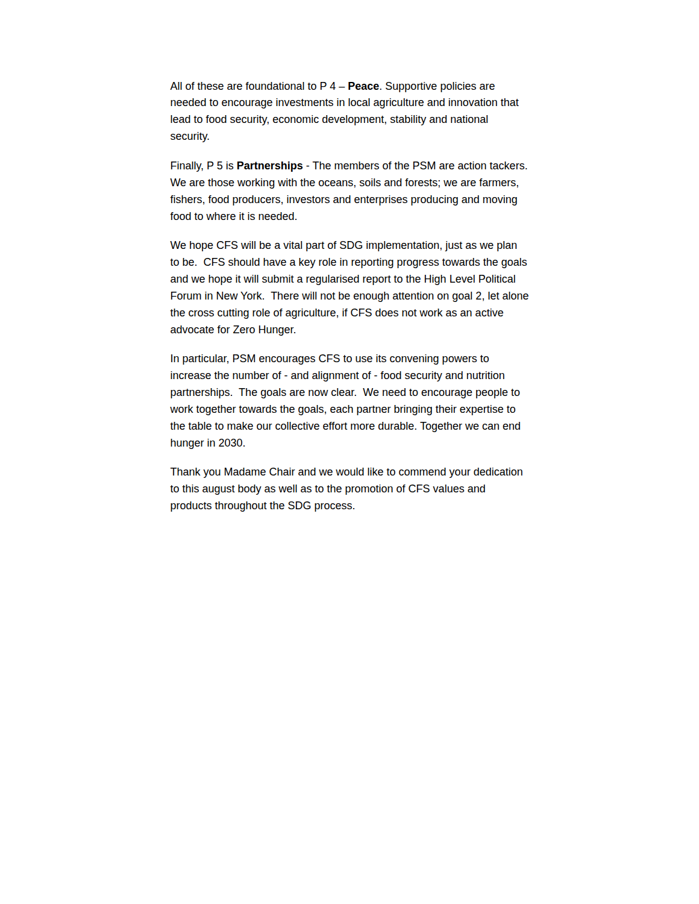All of these are foundational to P 4 – Peace. Supportive policies are needed to encourage investments in local agriculture and innovation that lead to food security, economic development, stability and national security.
Finally, P 5 is Partnerships - The members of the PSM are action tackers. We are those working with the oceans, soils and forests; we are farmers, fishers, food producers, investors and enterprises producing and moving food to where it is needed.
We hope CFS will be a vital part of SDG implementation, just as we plan to be. CFS should have a key role in reporting progress towards the goals and we hope it will submit a regularised report to the High Level Political Forum in New York. There will not be enough attention on goal 2, let alone the cross cutting role of agriculture, if CFS does not work as an active advocate for Zero Hunger.
In particular, PSM encourages CFS to use its convening powers to increase the number of - and alignment of - food security and nutrition partnerships. The goals are now clear. We need to encourage people to work together towards the goals, each partner bringing their expertise to the table to make our collective effort more durable. Together we can end hunger in 2030.
Thank you Madame Chair and we would like to commend your dedication to this august body as well as to the promotion of CFS values and products throughout the SDG process.